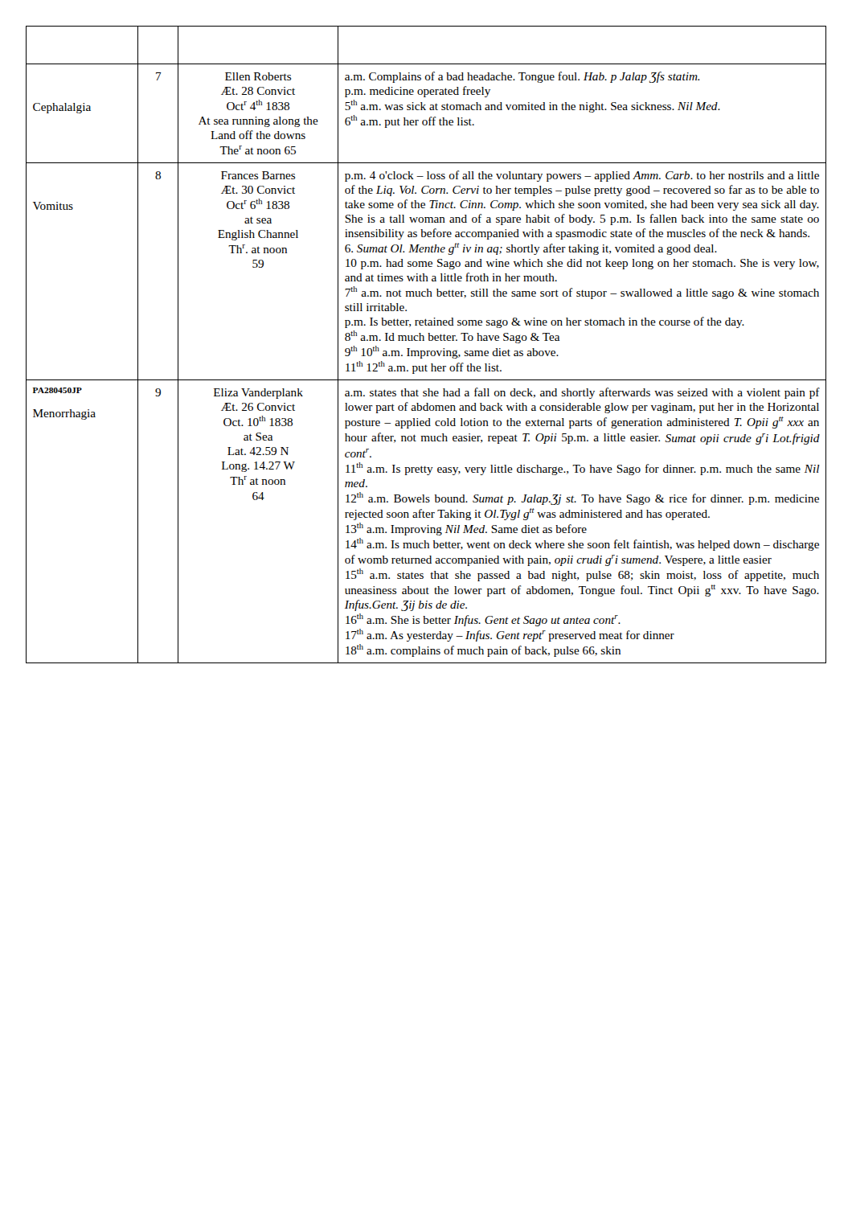| Cephalalgia | 7 | Ellen Roberts Æt. 28 Convict Oct r 4 th 1838 At sea running along the Land off the downs The r at noon 65 | a.m. Complains of a bad headache. Tongue foul. Hab. p Jalap Ʒfs statim. p.m. medicine operated freely 5 th a.m. was sick at stomach and vomited in the night. Sea sickness. Nil Med . 6 th a.m. put her off the list. |
| Vomitus | 8 | Frances Barnes Æt. 30 Convict Oct r 6 th 1838 at sea English Channel Th r . at noon 59 | p.m. 4 o'clock – loss of all the voluntary powers – applied Amm. Carb . to her nostrils and a little of the Liq. Vol. Corn. Cervi to her temples – pulse pretty good – recovered so far as to be able to take some of the Tinct. Cinn. Comp. which she soon vomited, she had been very sea sick all day. She is a tall woman and of a spare habit of body. 5 p.m. Is fallen back into the same state oo insensibility as before accompanied with a spasmodic state of the muscles of the neck & hands. 6. Sumat Ol. Menthe g tt iv in aq; shortly after taking it, vomited a good deal. 10 p.m. had some Sago and wine which she did not keep long on her stomach. She is very low, and at times with a little froth in her mouth. 7 th a.m. not much better, still the same sort of stupor – swallowed a little sago & wine stomach still irritable. p.m. Is better, retained some sago & wine on her stomach in the course of the day. 8 th a.m. Id much better. To have Sago & Tea 9 th 10 th a.m. Improving, same diet as above. 11 th 12 th a.m. put her off the list. |
| PA280450JP Menorrhagia | 9 | Eliza Vanderplank Æt. 26 Convict Oct. 10 th 1838 at Sea Lat. 42.59 N Long. 14.27 W Th r at noon 64 | a.m. states that she had a fall on deck, and shortly afterwards was seized with a violent pain pf lower part of abdomen and back with a considerable glow per vaginam, put her in the Horizontal posture – applied cold lotion to the external parts of generation administered T. Opii g tt xxx an hour after, not much easier, repeat T. Opii 5p.m. a little easier. Sumat opii crude g r i Lot.frigid cont r . 11 th a.m. Is pretty easy, very little discharge., To have Sago for dinner. p.m. much the same Nil med . 12 th a.m. Bowels bound. Sumat p. Jalap.Ʒj st. To have Sago & rice for dinner. p.m. medicine rejected soon after Taking it Ol.Tygl g tt was administered and has operated. 13 th a.m. Improving Nil Med . Same diet as before 14 th a.m. Is much better, went on deck where she soon felt faintish, was helped down – discharge of womb returned accompanied with pain, opii crudi g r i sumend . Vespere, a little easier 15 th a.m. states that she passed a bad night, pulse 68; skin moist, loss of appetite, much uneasiness about the lower part of abdomen, Tongue foul. Tinct Opii g tt xxv. To have Sago. Infus.Gent. Ʒij bis de die. 16 th a.m. She is better Infus. Gent et Sago ut antea cont r . 17 th a.m. As yesterday – Infus. Gent rept r preserved meat for dinner 18 th a.m. complains of much pain of back, pulse 66, skin |